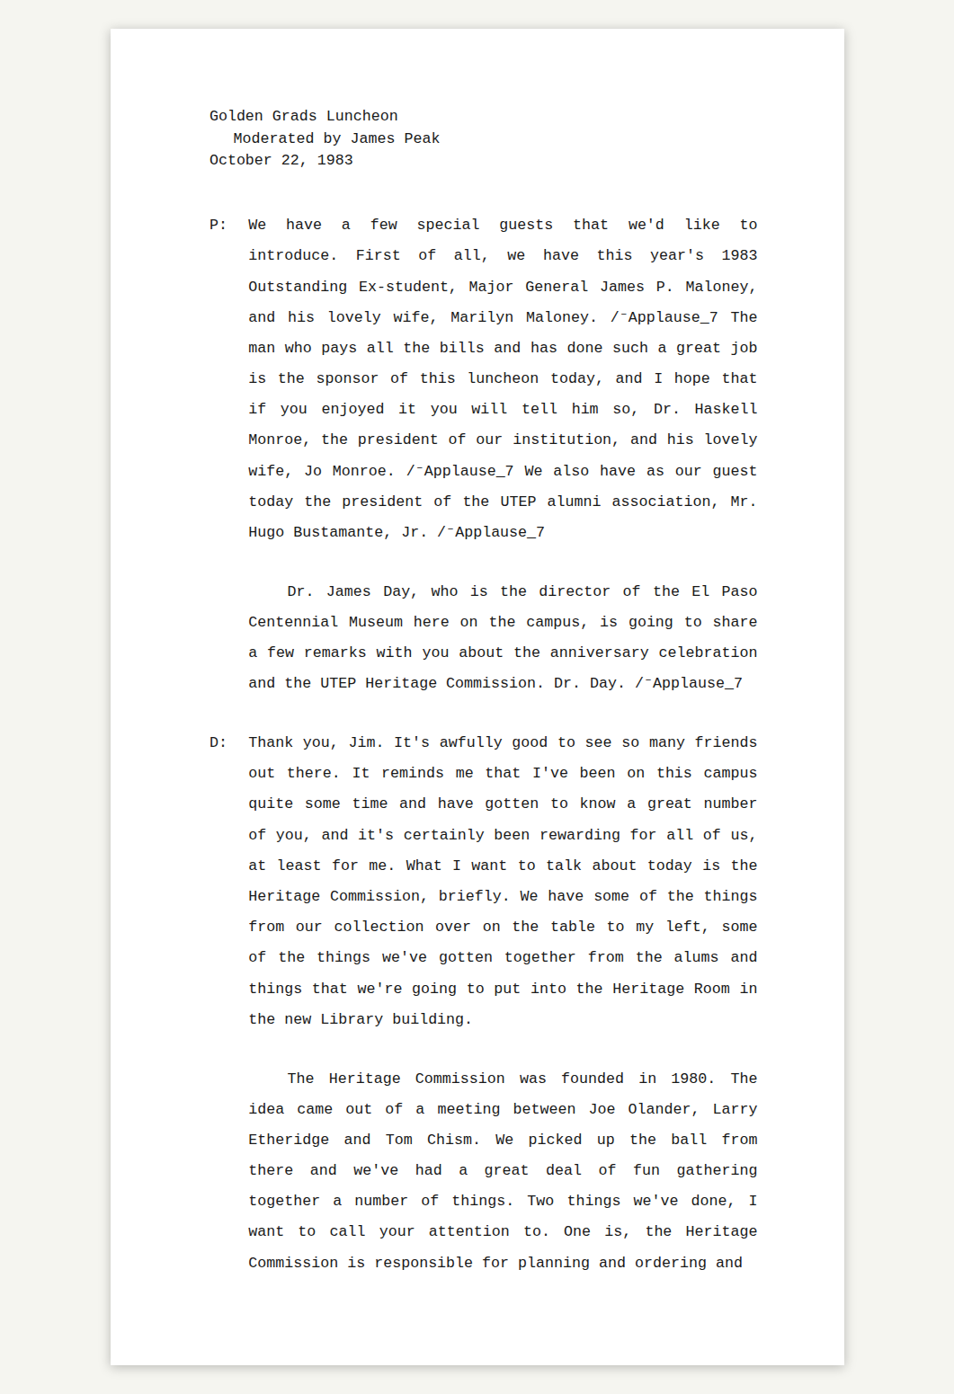Golden Grads Luncheon Moderated by James Peak October 22, 1983
| P: | We have a few special guests that we'd like to introduce. First of all, we have this year's 1983 Outstanding Ex-student, Major General James P. Maloney, and his lovely wife, Marilyn Maloney. /⁻Applause_7 The man who pays all the bills and has done such a great job is the sponsor of this luncheon today, and I hope that if you enjoyed it you will tell him so, Dr. Haskell Monroe, the president of our institution, and his lovely wife, Jo Monroe. /⁻Applause_7 We also have as our guest today the president of the UTEP alumni association, Mr. Hugo Bustamante, Jr. /⁻Applause_7 Dr. James Day, who is the director of the El Paso Centennial Museum here on the campus, is going to share a few remarks with you about the anniversary celebration and the UTEP Heritage Commission. Dr. Day. /⁻Applause_7 |
| D: | Thank you, Jim. It's awfully good to see so many friends out there. It reminds me that I've been on this campus quite some time and have gotten to know a great number of you, and it's certainly been rewarding for all of us, at least for me. What I want to talk about today is the Heritage Commission, briefly. We have some of the things from our collection over on the table to my left, some of the things we've gotten together from the alums and things that we're going to put into the Heritage Room in the new Library building. The Heritage Commission was founded in 1980. The idea came out of a meeting between Joe Olander, Larry Etheridge and Tom Chism. We picked up the ball from there and we've had a great deal of fun gathering together a number of things. Two things we've done, I want to call your attention to. One is, the Heritage Commission is responsible for planning and ordering and |